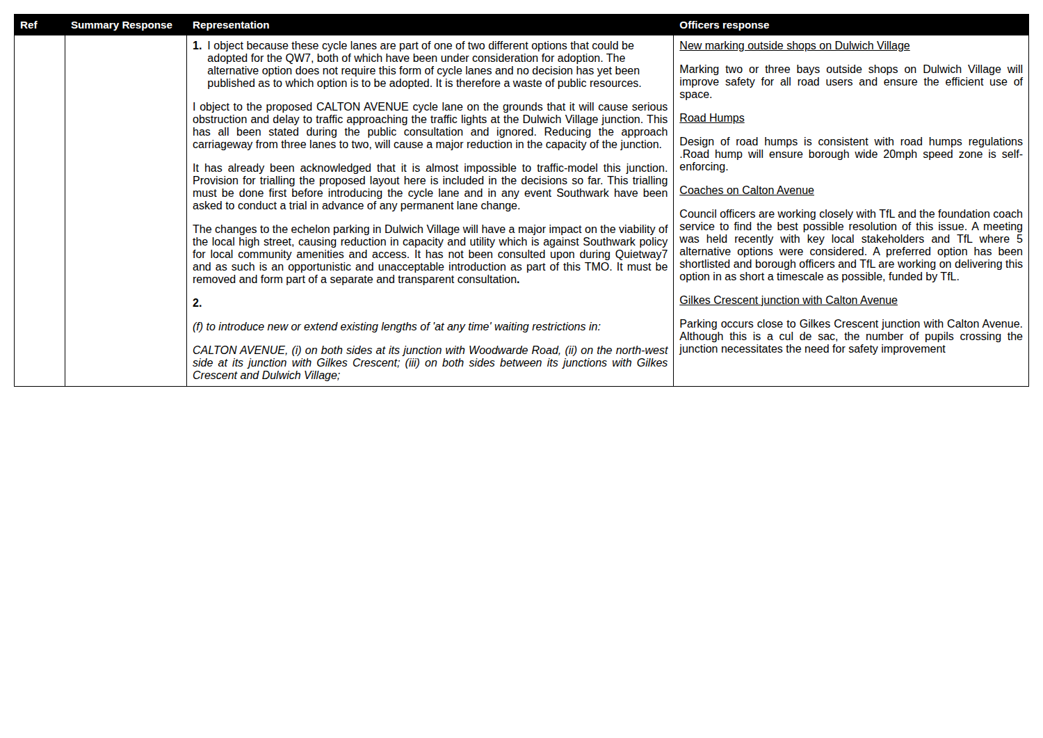| Ref | Summary Response | Representation | Officers response |
| --- | --- | --- | --- |
| | | 1. I object because these cycle lanes are part of one of two different options that could be adopted for the QW7, both of which have been under consideration for adoption. The alternative option does not require this form of cycle lanes and no decision has yet been published as to which option is to be adopted. It is therefore a waste of public resources. I object to the proposed CALTON AVENUE cycle lane on the grounds that it will cause serious obstruction and delay to traffic approaching the traffic lights at the Dulwich Village junction. This has all been stated during the public consultation and ignored. Reducing the approach carriageway from three lanes to two, will cause a major reduction in the capacity of the junction. It has already been acknowledged that it is almost impossible to traffic-model this junction. Provision for trialling the proposed layout here is included in the decisions so far. This trialling must be done first before introducing the cycle lane and in any event Southwark have been asked to conduct a trial in advance of any permanent lane change. The changes to the echelon parking in Dulwich Village will have a major impact on the viability of the local high street, causing reduction in capacity and utility which is against Southwark policy for local community amenities and access. It has not been consulted upon during Quietway7 and as such is an opportunistic and unacceptable introduction as part of this TMO. It must be removed and form part of a separate and transparent consultation . 2. (f) to introduce new or extend existing lengths of 'at any time' waiting restrictions in: CALTON AVENUE, (i) on both sides at its junction with Woodwarde Road, (ii) on the north-west side at its junction with Gilkes Crescent; (iii) on both sides between its junctions with Gilkes Crescent and Dulwich Village; | New marking outside shops on Dulwich Village Marking two or three bays outside shops on Dulwich Village will improve safety for all road users and ensure the efficient use of space. Road Humps Design of road humps is consistent with road humps regulations .Road hump will ensure borough wide 20mph speed zone is self-enforcing. Coaches on Calton Avenue Council officers are working closely with TfL and the foundation coach service to find the best possible resolution of this issue. A meeting was held recently with key local stakeholders and TfL where 5 alternative options were considered. A preferred option has been shortlisted and borough officers and TfL are working on delivering this option in as short a timescale as possible, funded by TfL. Gilkes Crescent junction with Calton Avenue Parking occurs close to Gilkes Crescent junction with Calton Avenue. Although this is a cul de sac, the number of pupils crossing the junction necessitates the need for safety improvement |